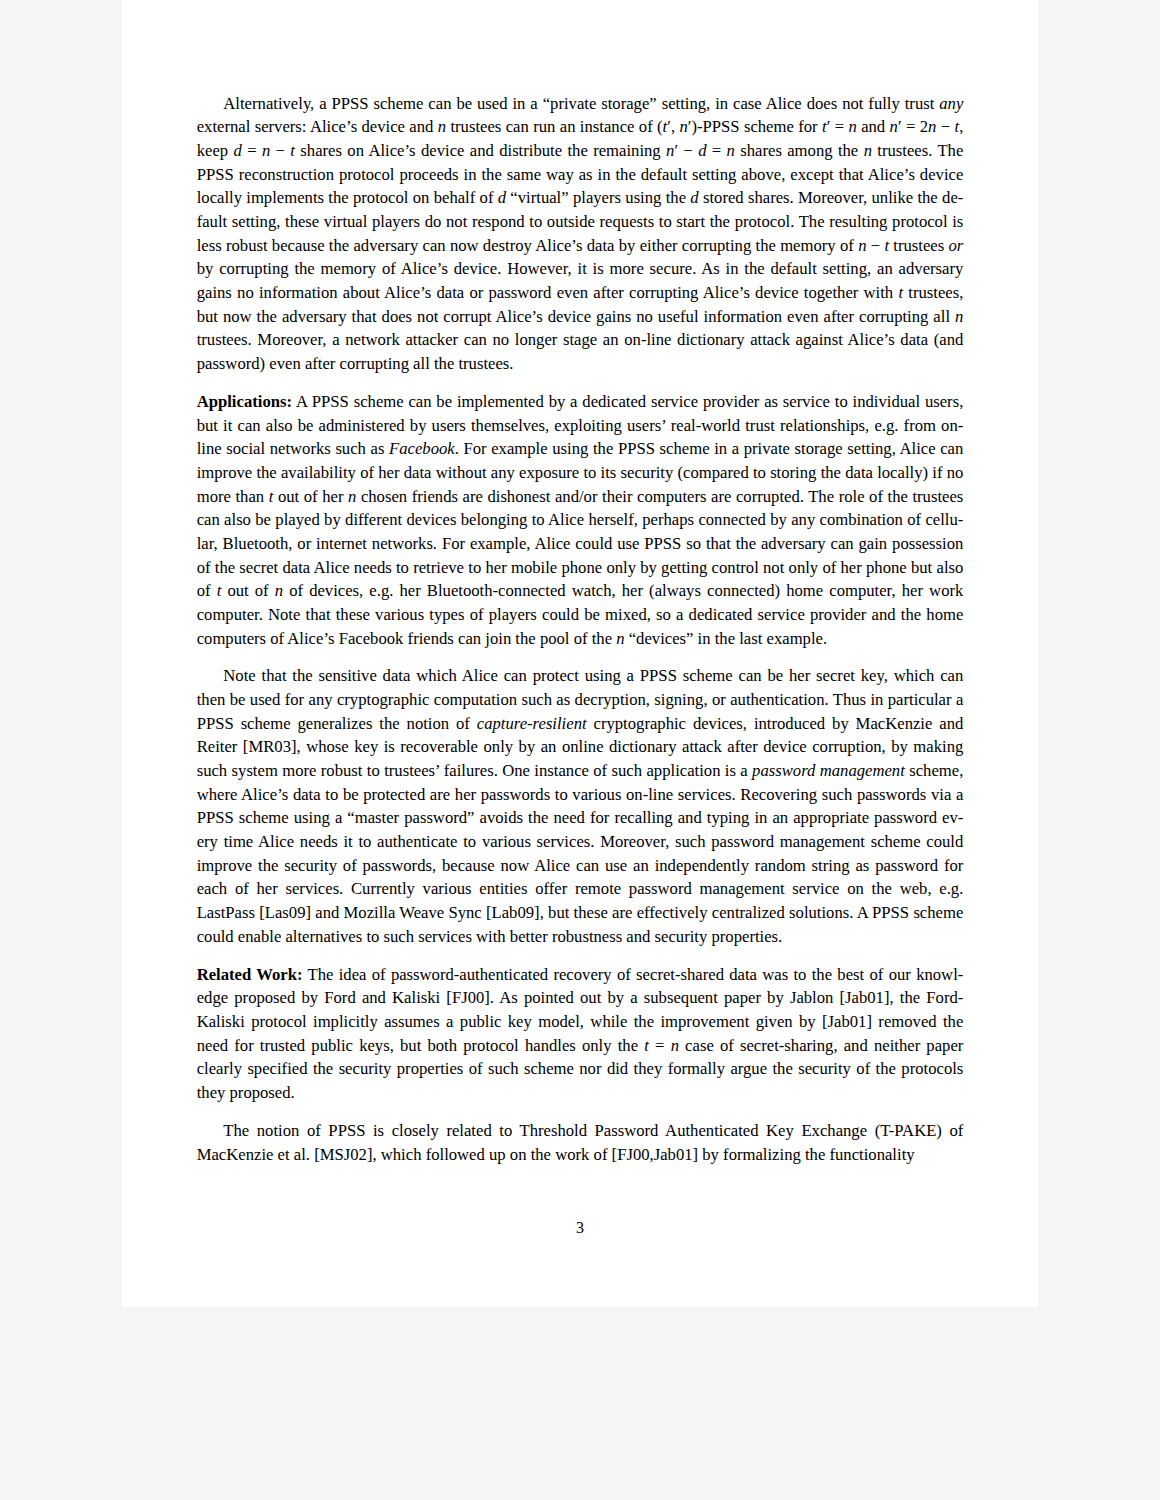Alternatively, a PPSS scheme can be used in a “private storage” setting, in case Alice does not fully trust any external servers: Alice’s device and n trustees can run an instance of (t′, n′)-PPSS scheme for t′ = n and n′ = 2n − t, keep d = n − t shares on Alice’s device and distribute the remaining n′ − d = n shares among the n trustees. The PPSS reconstruction protocol proceeds in the same way as in the default setting above, except that Alice’s device locally implements the protocol on behalf of d “virtual” players using the d stored shares. Moreover, unlike the default setting, these virtual players do not respond to outside requests to start the protocol. The resulting protocol is less robust because the adversary can now destroy Alice’s data by either corrupting the memory of n − t trustees or by corrupting the memory of Alice’s device. However, it is more secure. As in the default setting, an adversary gains no information about Alice’s data or password even after corrupting Alice’s device together with t trustees, but now the adversary that does not corrupt Alice’s device gains no useful information even after corrupting all n trustees. Moreover, a network attacker can no longer stage an on-line dictionary attack against Alice’s data (and password) even after corrupting all the trustees.
Applications: A PPSS scheme can be implemented by a dedicated service provider as service to individual users, but it can also be administered by users themselves, exploiting users’ real-world trust relationships, e.g. from online social networks such as Facebook. For example using the PPSS scheme in a private storage setting, Alice can improve the availability of her data without any exposure to its security (compared to storing the data locally) if no more than t out of her n chosen friends are dishonest and/or their computers are corrupted. The role of the trustees can also be played by different devices belonging to Alice herself, perhaps connected by any combination of cellular, Bluetooth, or internet networks. For example, Alice could use PPSS so that the adversary can gain possession of the secret data Alice needs to retrieve to her mobile phone only by getting control not only of her phone but also of t out of n of devices, e.g. her Bluetooth-connected watch, her (always connected) home computer, her work computer. Note that these various types of players could be mixed, so a dedicated service provider and the home computers of Alice’s Facebook friends can join the pool of the n “devices” in the last example.
Note that the sensitive data which Alice can protect using a PPSS scheme can be her secret key, which can then be used for any cryptographic computation such as decryption, signing, or authentication. Thus in particular a PPSS scheme generalizes the notion of capture-resilient cryptographic devices, introduced by MacKenzie and Reiter [MR03], whose key is recoverable only by an online dictionary attack after device corruption, by making such system more robust to trustees’ failures. One instance of such application is a password management scheme, where Alice’s data to be protected are her passwords to various on-line services. Recovering such passwords via a PPSS scheme using a “master password” avoids the need for recalling and typing in an appropriate password every time Alice needs it to authenticate to various services. Moreover, such password management scheme could improve the security of passwords, because now Alice can use an independently random string as password for each of her services. Currently various entities offer remote password management service on the web, e.g. LastPass [Las09] and Mozilla Weave Sync [Lab09], but these are effectively centralized solutions. A PPSS scheme could enable alternatives to such services with better robustness and security properties.
Related Work: The idea of password-authenticated recovery of secret-shared data was to the best of our knowledge proposed by Ford and Kaliski [FJ00]. As pointed out by a subsequent paper by Jablon [Jab01], the Ford-Kaliski protocol implicitly assumes a public key model, while the improvement given by [Jab01] removed the need for trusted public keys, but both protocol handles only the t = n case of secret-sharing, and neither paper clearly specified the security properties of such scheme nor did they formally argue the security of the protocols they proposed.
The notion of PPSS is closely related to Threshold Password Authenticated Key Exchange (T-PAKE) of MacKenzie et al. [MSJ02], which followed up on the work of [FJ00,Jab01] by formalizing the functionality
3